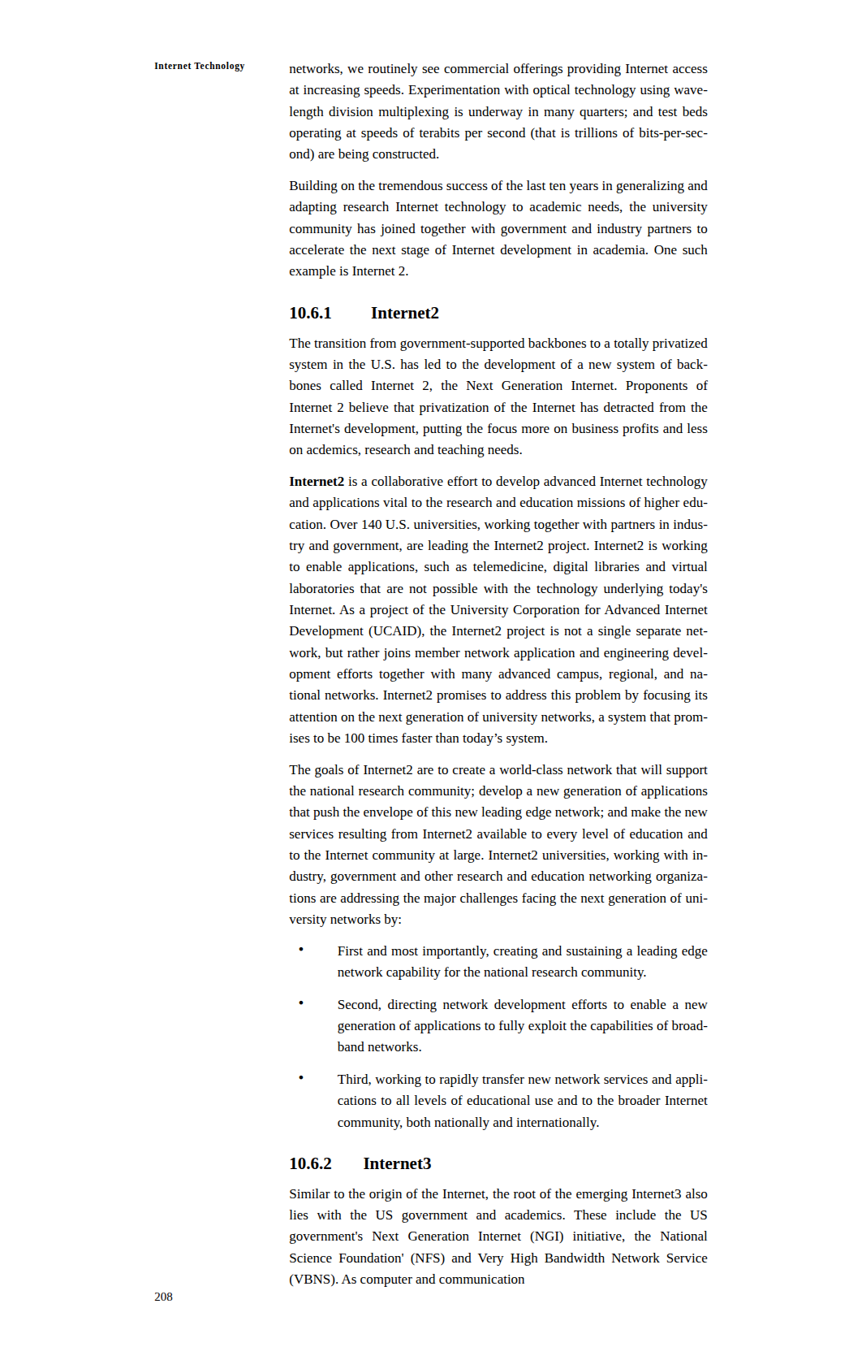Internet Technology
networks, we routinely see commercial offerings providing Internet access at increasing speeds. Experimentation with optical technology using wavelength division multiplexing is underway in many quarters; and test beds operating at speeds of terabits per second (that is trillions of bits-per-second) are being constructed.
Building on the tremendous success of the last ten years in generalizing and adapting research Internet technology to academic needs, the university community has joined together with government and industry partners to accelerate the next stage of Internet development in academia. One such example is Internet 2.
10.6.1 Internet2
The transition from government-supported backbones to a totally privatized system in the U.S. has led to the development of a new system of backbones called Internet 2, the Next Generation Internet. Proponents of Internet 2 believe that privatization of the Internet has detracted from the Internet's development, putting the focus more on business profits and less on acdemics, research and teaching needs.
Internet2 is a collaborative effort to develop advanced Internet technology and applications vital to the research and education missions of higher education. Over 140 U.S. universities, working together with partners in industry and government, are leading the Internet2 project. Internet2 is working to enable applications, such as telemedicine, digital libraries and virtual laboratories that are not possible with the technology underlying today's Internet. As a project of the University Corporation for Advanced Internet Development (UCAID), the Internet2 project is not a single separate network, but rather joins member network application and engineering development efforts together with many advanced campus, regional, and national networks. Internet2 promises to address this problem by focusing its attention on the next generation of university networks, a system that promises to be 100 times faster than today’s system.
The goals of Internet2 are to create a world-class network that will support the national research community; develop a new generation of applications that push the envelope of this new leading edge network; and make the new services resulting from Internet2 available to every level of education and to the Internet community at large. Internet2 universities, working with industry, government and other research and education networking organizations are addressing the major challenges facing the next generation of university networks by:
First and most importantly, creating and sustaining a leading edge network capability for the national research community.
Second, directing network development efforts to enable a new generation of applications to fully exploit the capabilities of broadband networks.
Third, working to rapidly transfer new network services and applications to all levels of educational use and to the broader Internet community, both nationally and internationally.
10.6.2 Internet3
Similar to the origin of the Internet, the root of the emerging Internet3 also lies with the US government and academics. These include the US government's Next Generation Internet (NGI) initiative, the National Science Foundation' (NFS) and Very High Bandwidth Network Service (VBNS). As computer and communication
208